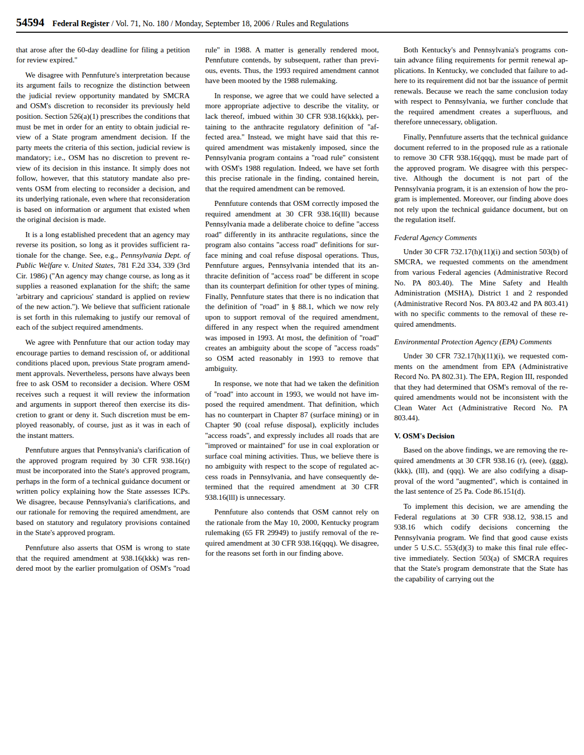54594 Federal Register / Vol. 71, No. 180 / Monday, September 18, 2006 / Rules and Regulations
that arose after the 60-day deadline for filing a petition for review expired.''
We disagree with Pennfuture's interpretation because its argument fails to recognize the distinction between the judicial review opportunity mandated by SMCRA and OSM's discretion to reconsider its previously held position. Section 526(a)(1) prescribes the conditions that must be met in order for an entity to obtain judicial review of a State program amendment decision. If the party meets the criteria of this section, judicial review is mandatory; i.e., OSM has no discretion to prevent review of its decision in this instance. It simply does not follow, however, that this statutory mandate also prevents OSM from electing to reconsider a decision, and its underlying rationale, even where that reconsideration is based on information or argument that existed when the original decision is made.
It is a long established precedent that an agency may reverse its position, so long as it provides sufficient rationale for the change. See, e.g., Pennsylvania Dept. of Public Welfare v. United States, 781 F.2d 334, 339 (3rd Cir. 1986) (''An agency may change course, as long as it supplies a reasoned explanation for the shift; the same 'arbitrary and capricious' standard is applied on review of the new action.''). We believe that sufficient rationale is set forth in this rulemaking to justify our removal of each of the subject required amendments.
We agree with Pennfuture that our action today may encourage parties to demand rescission of, or additional conditions placed upon, previous State program amendment approvals. Nevertheless, persons have always been free to ask OSM to reconsider a decision. Where OSM receives such a request it will review the information and arguments in support thereof then exercise its discretion to grant or deny it. Such discretion must be employed reasonably, of course, just as it was in each of the instant matters.
Pennfuture argues that Pennsylvania's clarification of the approved program required by 30 CFR 938.16(r) must be incorporated into the State's approved program, perhaps in the form of a technical guidance document or written policy explaining how the State assesses ICPs. We disagree, because Pennsylvania's clarifications, and our rationale for removing the required amendment, are based on statutory and regulatory provisions contained in the State's approved program.
Pennfuture also asserts that OSM is wrong to state that the required amendment at 938.16(kkk) was rendered moot by the earlier promulgation of OSM's ''road rule'' in 1988. A matter is generally rendered moot, Pennfuture contends, by subsequent, rather than previous, events. Thus, the 1993 required amendment cannot have been mooted by the 1988 rulemaking.
In response, we agree that we could have selected a more appropriate adjective to describe the vitality, or lack thereof, imbued within 30 CFR 938.16(kkk), pertaining to the anthracite regulatory definition of ''affected area.'' Instead, we might have said that this required amendment was mistakenly imposed, since the Pennsylvania program contains a ''road rule'' consistent with OSM's 1988 regulation. Indeed, we have set forth this precise rationale in the finding, contained herein, that the required amendment can be removed.
Pennfuture contends that OSM correctly imposed the required amendment at 30 CFR 938.16(lll) because Pennsylvania made a deliberate choice to define ''access road'' differently in its anthracite regulations, since the program also contains ''access road'' definitions for surface mining and coal refuse disposal operations. Thus, Pennfuture argues, Pennsylvania intended that its anthracite definition of ''access road'' be different in scope than its counterpart definition for other types of mining. Finally, Pennfuture states that there is no indication that the definition of ''road'' in § 88.1, which we now rely upon to support removal of the required amendment, differed in any respect when the required amendment was imposed in 1993. At most, the definition of ''road'' creates an ambiguity about the scope of ''access roads'' so OSM acted reasonably in 1993 to remove that ambiguity.
In response, we note that had we taken the definition of ''road'' into account in 1993, we would not have imposed the required amendment. That definition, which has no counterpart in Chapter 87 (surface mining) or in Chapter 90 (coal refuse disposal), explicitly includes ''access roads'', and expressly includes all roads that are ''improved or maintained'' for use in coal exploration or surface coal mining activities. Thus, we believe there is no ambiguity with respect to the scope of regulated access roads in Pennsylvania, and have consequently determined that the required amendment at 30 CFR 938.16(lll) is unnecessary.
Pennfuture also contends that OSM cannot rely on the rationale from the May 10, 2000, Kentucky program rulemaking (65 FR 29949) to justify removal of the required amendment at 30 CFR 938.16(qqq). We disagree, for the reasons set forth in our finding above.
Both Kentucky's and Pennsylvania's programs contain advance filing requirements for permit renewal applications. In Kentucky, we concluded that failure to adhere to its requirement did not bar the issuance of permit renewals. Because we reach the same conclusion today with respect to Pennsylvania, we further conclude that the required amendment creates a superfluous, and therefore unnecessary, obligation.
Finally, Pennfuture asserts that the technical guidance document referred to in the proposed rule as a rationale to remove 30 CFR 938.16(qqq), must be made part of the approved program. We disagree with this perspective. Although the document is not part of the Pennsylvania program, it is an extension of how the program is implemented. Moreover, our finding above does not rely upon the technical guidance document, but on the regulation itself.
Federal Agency Comments
Under 30 CFR 732.17(h)(11)(i) and section 503(b) of SMCRA, we requested comments on the amendment from various Federal agencies (Administrative Record No. PA 803.40). The Mine Safety and Health Administration (MSHA), District 1 and 2 responded (Administrative Record Nos. PA 803.42 and PA 803.41) with no specific comments to the removal of these required amendments.
Environmental Protection Agency (EPA) Comments
Under 30 CFR 732.17(h)(11)(i), we requested comments on the amendment from EPA (Administrative Record No. PA 802.31). The EPA, Region III, responded that they had determined that OSM's removal of the required amendments would not be inconsistent with the Clean Water Act (Administrative Record No. PA 803.44).
V. OSM's Decision
Based on the above findings, we are removing the required amendments at 30 CFR 938.16 (r), (eee), (ggg), (kkk), (lll), and (qqq). We are also codifying a disapproval of the word ''augmented'', which is contained in the last sentence of 25 Pa. Code 86.151(d).
To implement this decision, we are amending the Federal regulations at 30 CFR 938.12, 938.15 and 938.16 which codify decisions concerning the Pennsylvania program. We find that good cause exists under 5 U.S.C. 553(d)(3) to make this final rule effective immediately. Section 503(a) of SMCRA requires that the State's program demonstrate that the State has the capability of carrying out the